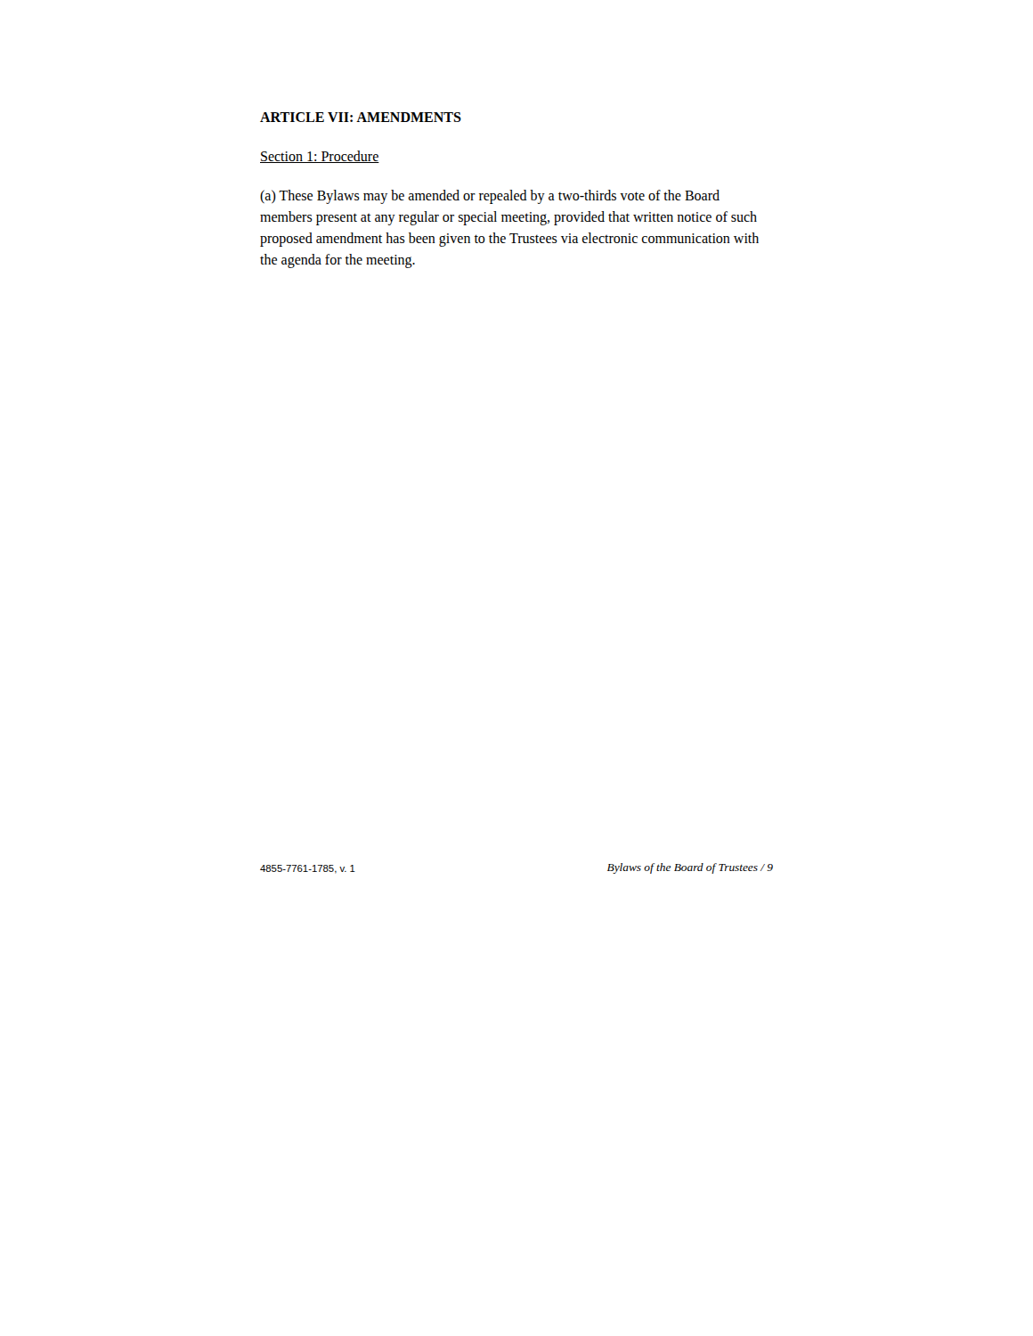ARTICLE VII: AMENDMENTS
Section 1: Procedure
(a) These Bylaws may be amended or repealed by a two-thirds vote of the Board members present at any regular or special meeting, provided that written notice of such proposed amendment has been given to the Trustees via electronic communication with the agenda for the meeting.
4855-7761-1785, v. 1 Bylaws of the Board of Trustees / 9